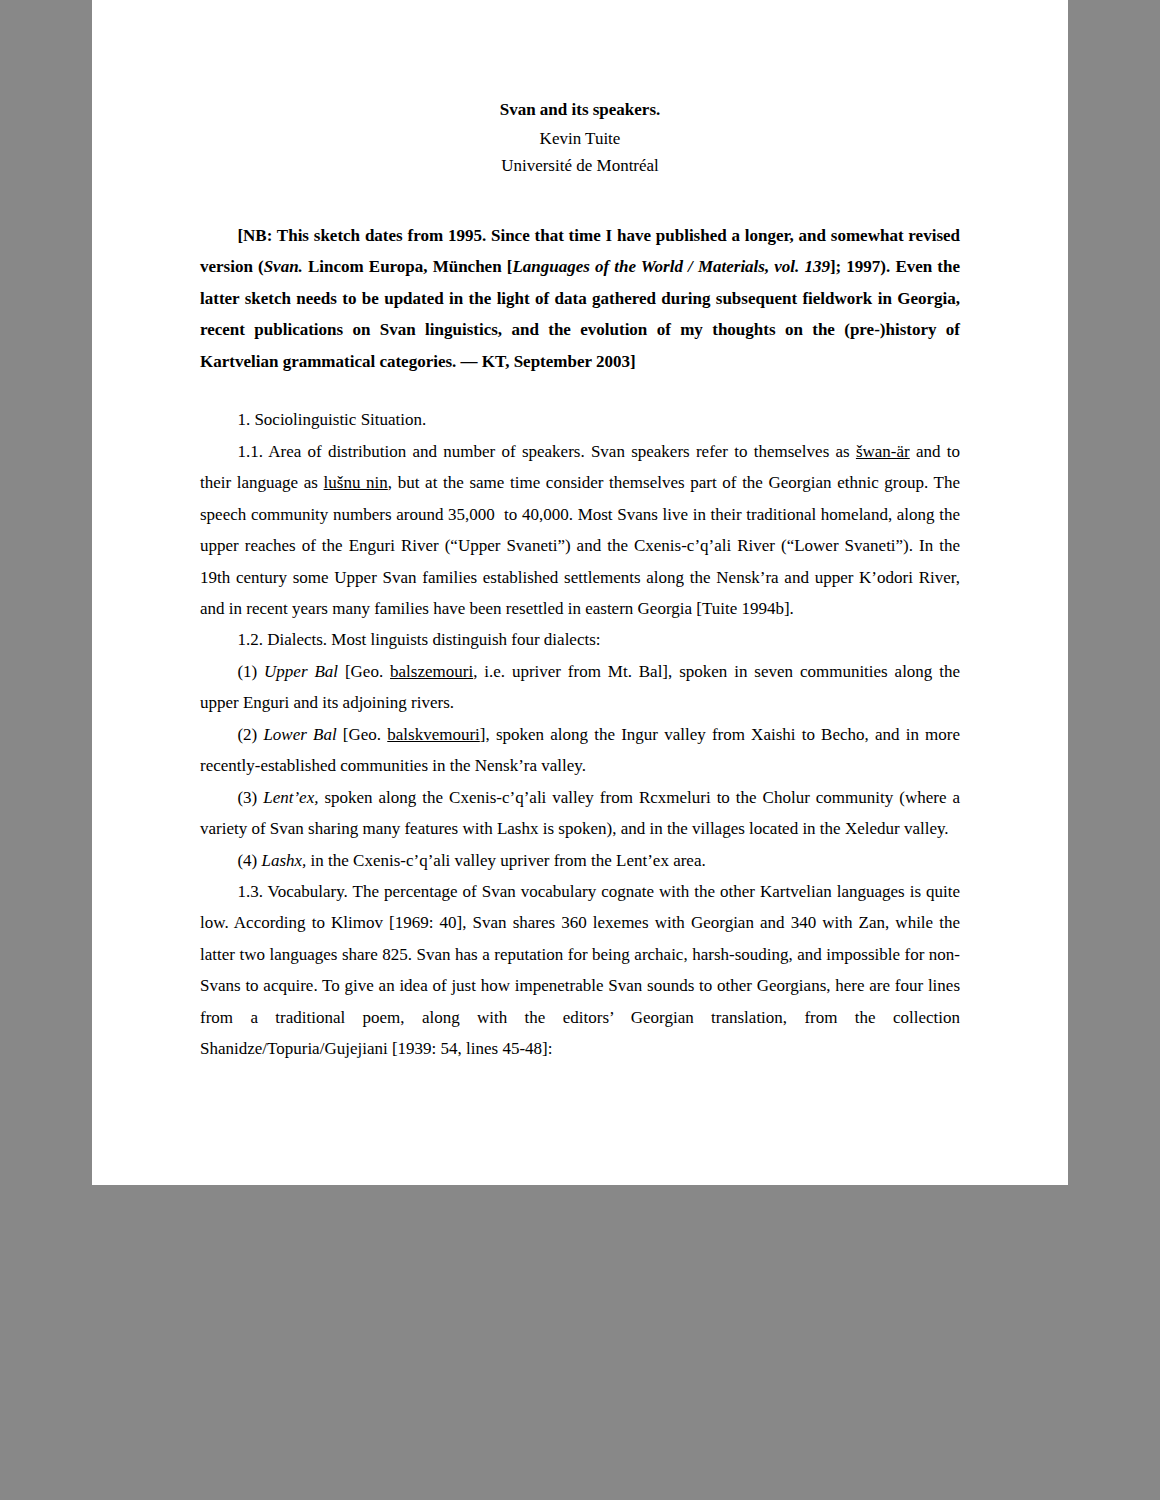Svan and its speakers.
Kevin Tuite
Université de Montréal
[NB: This sketch dates from 1995. Since that time I have published a longer, and somewhat revised version (Svan. Lincom Europa, München [Languages of the World / Materials, vol. 139]; 1997). Even the latter sketch needs to be updated in the light of data gathered during subsequent fieldwork in Georgia, recent publications on Svan linguistics, and the evolution of my thoughts on the (pre-)history of Kartvelian grammatical categories. — KT, September 2003]
1. Sociolinguistic Situation.
1.1. Area of distribution and number of speakers. Svan speakers refer to themselves as šwan-är and to their language as lušnu nin, but at the same time consider themselves part of the Georgian ethnic group. The speech community numbers around 35,000 to 40,000. Most Svans live in their traditional homeland, along the upper reaches of the Enguri River (“Upper Svaneti”) and the Cxenis-c’q’ali River (“Lower Svaneti”). In the 19th century some Upper Svan families established settlements along the Nensk’ra and upper K’odori River, and in recent years many families have been resettled in eastern Georgia [Tuite 1994b].
1.2. Dialects. Most linguists distinguish four dialects:
(1) Upper Bal [Geo. balszemouri, i.e. upriver from Mt. Bal], spoken in seven communities along the upper Enguri and its adjoining rivers.
(2) Lower Bal [Geo. balskvemouri], spoken along the Ingur valley from Xaishi to Becho, and in more recently-established communities in the Nensk’ra valley.
(3) Lent’ex, spoken along the Cxenis-c’q’ali valley from Rcxmeluri to the Cholur community (where a variety of Svan sharing many features with Lashx is spoken), and in the villages located in the Xeledur valley.
(4) Lashx, in the Cxenis-c’q’ali valley upriver from the Lent’ex area.
1.3. Vocabulary. The percentage of Svan vocabulary cognate with the other Kartvelian languages is quite low. According to Klimov [1969: 40], Svan shares 360 lexemes with Georgian and 340 with Zan, while the latter two languages share 825. Svan has a reputation for being archaic, harsh-souding, and impossible for non-Svans to acquire. To give an idea of just how impenetrable Svan sounds to other Georgians, here are four lines from a traditional poem, along with the editors’ Georgian translation, from the collection Shanidze/Topuria/Gujejiani [1939: 54, lines 45-48]: